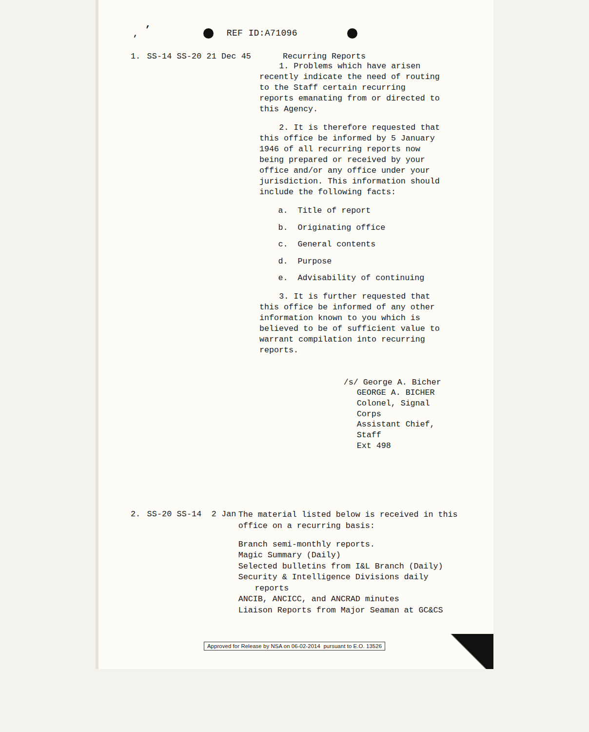, ’ REF ID:A71096
1.
SS-14 SS-20 21 Dec 45
Recurring Reports
1. Problems which have arisen recently indicate the need of routing to the Staff certain recurring reports emanating from or directed to this Agency.
2. It is therefore requested that this office be informed by 5 January 1946 of all recurring reports now being prepared or received by your office and/or any office under your jurisdiction. This information should include the following facts:
a. Title of report
b. Originating office
c. General contents
d. Purpose
e. Advisability of continuing
3. It is further requested that this office be informed of any other information known to you which is believed to be of sufficient value to warrant compilation into recurring reports.
/s/ George A. Bicher
GEORGE A. BICHER
Colonel, Signal Corps
Assistant Chief, Staff
Ext 498
2.
SS-20 SS-14 2 Jan
The material listed below is received in this office on a recurring basis:
Branch semi-monthly reports.
Magic Summary (Daily)
Selected bulletins from I&L Branch (Daily)
Security & Intelligence Divisions daily
reports
ANCIB, ANCICC, and ANCRAD minutes
Liaison Reports from Major Seaman at GC&CS
Approved for Release by NSA on 06-02-2014 pursuant to E.O. 13526